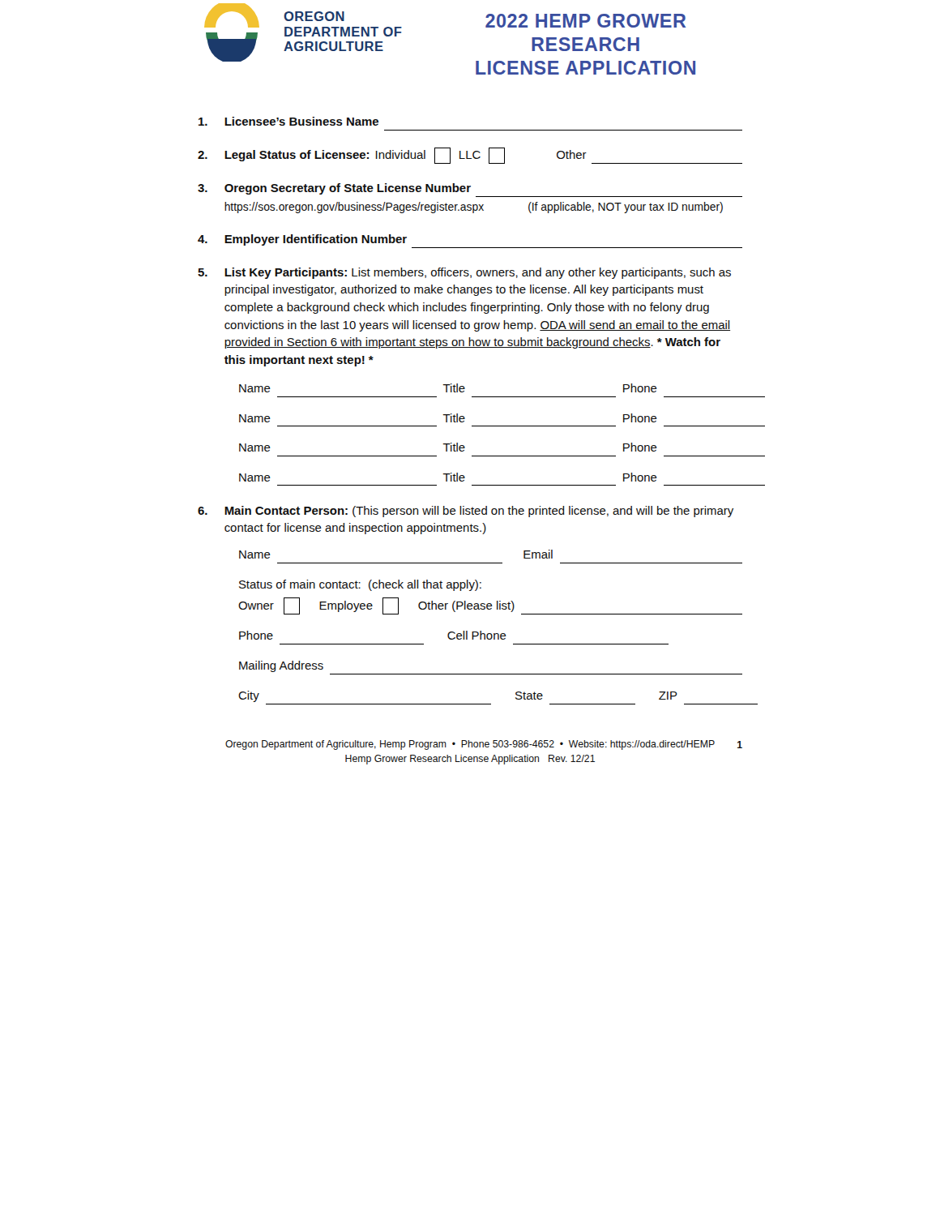Oregon
Department of
Agriculture
2022 Hemp Grower Research
License Application
Licensee’s Business Name
Legal Status of Licensee: Individual LLC Other
Oregon Secretary of State License Number
https://sos.oregon.gov/business/Pages/register.aspx (If applicable, NOT your tax ID number)
Employer Identification Number
List Key Participants: List members, officers, owners, and any other key participants, such as principal investigator, authorized to make changes to the license. All key participants must complete a background check which includes fingerprinting. Only those with no felony drug convictions in the last 10 years will licensed to grow hemp. ODA will send an email to the email provided in Section 6 with important steps on how to submit background checks. * Watch for this important next step! *
Name Title Phone
Name Title Phone
Name Title Phone
Name Title Phone
Main Contact Person: (This person will be listed on the printed license, and will be the primary contact for license and inspection appointments.)
Name Email
Status of main contact: (check all that apply):
Owner Employee Other (Please list)
Phone Cell Phone
Mailing Address
City State ZIP
1 Oregon Department of Agriculture, Hemp Program • Phone 503-986-4652 • Website: https://oda.direct/HEMP
Hemp Grower Research License Application Rev. 12/21